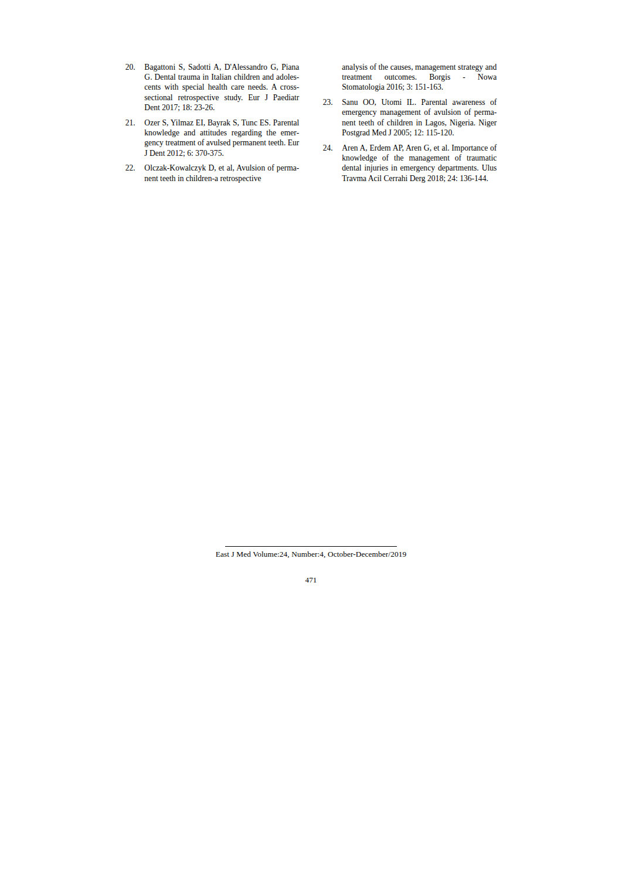20. Bagattoni S, Sadotti A, D'Alessandro G, Piana G. Dental trauma in Italian children and adolescents with special health care needs. A cross-sectional retrospective study. Eur J Paediatr Dent 2017; 18: 23-26.
21. Ozer S, Yilmaz EI, Bayrak S, Tunc ES. Parental knowledge and attitudes regarding the emergency treatment of avulsed permanent teeth. Eur J Dent 2012; 6: 370-375.
22. Olczak-Kowalczyk D, et al, Avulsion of permanent teeth in children-a retrospective
analysis of the causes, management strategy and treatment outcomes. Borgis - Nowa Stomatologia 2016; 3: 151-163.
23. Sanu OO, Utomi IL. Parental awareness of emergency management of avulsion of permanent teeth of children in Lagos, Nigeria. Niger Postgrad Med J 2005; 12: 115-120.
24. Aren A, Erdem AP, Aren G, et al. Importance of knowledge of the management of traumatic dental injuries in emergency departments. Ulus Travma Acil Cerrahi Derg 2018; 24: 136-144.
East J Med Volume:24, Number:4, October-December/2019
471